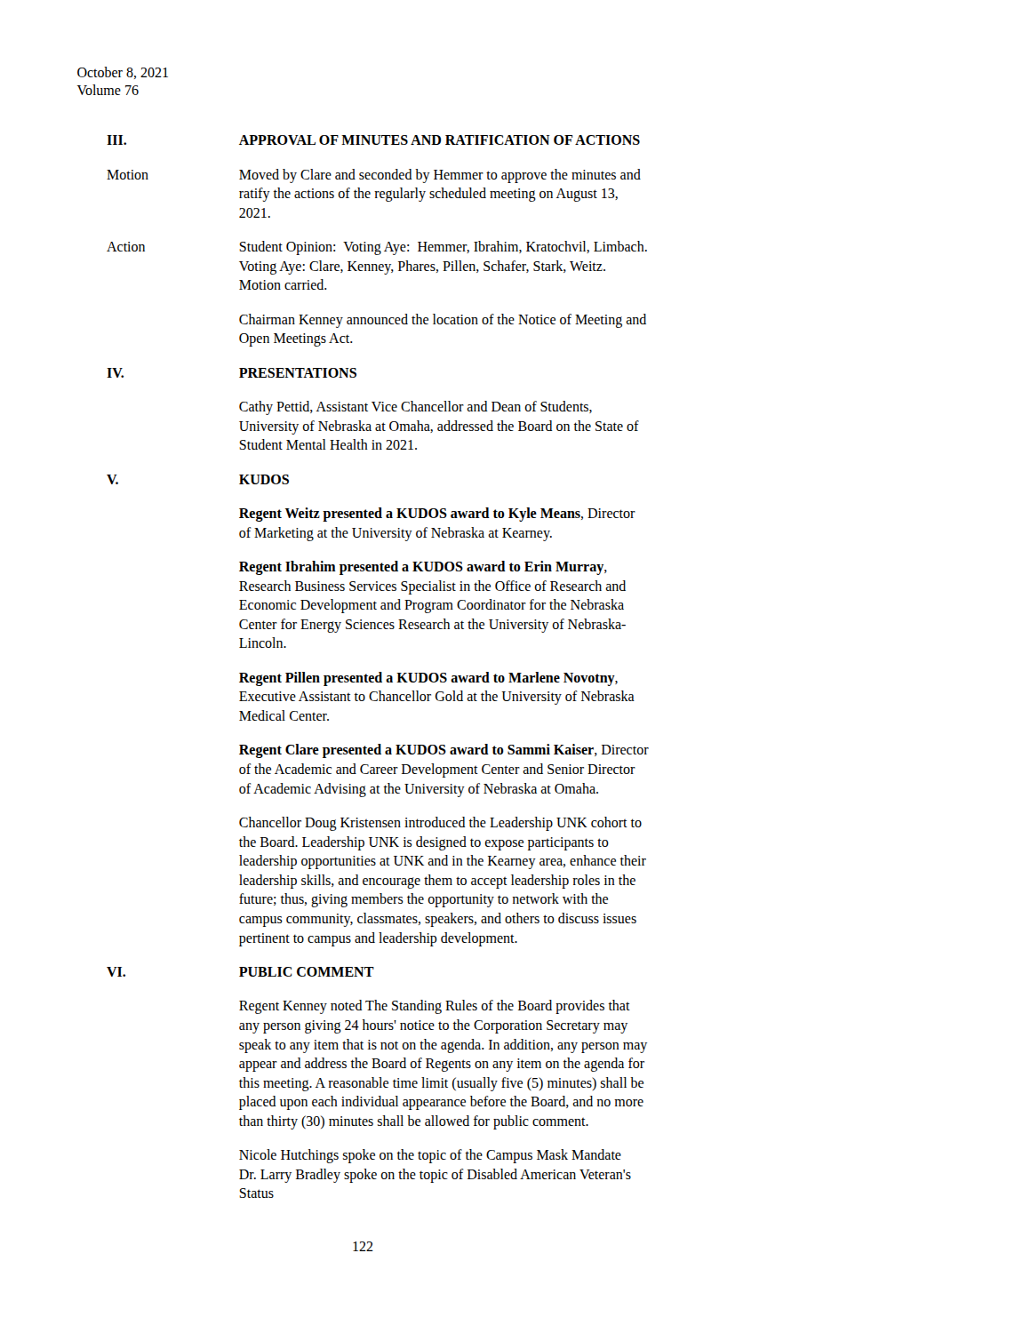October 8, 2021
Volume 76
III.
Approval of Minutes and Ratification of Actions
Motion
Moved by Clare and seconded by Hemmer to approve the minutes and ratify the actions of the regularly scheduled meeting on August 13, 2021.
Action
Student Opinion: Voting Aye: Hemmer, Ibrahim, Kratochvil, Limbach. Voting Aye: Clare, Kenney, Phares, Pillen, Schafer, Stark, Weitz. Motion carried.
Chairman Kenney announced the location of the Notice of Meeting and Open Meetings Act.
IV.
Presentations
Cathy Pettid, Assistant Vice Chancellor and Dean of Students, University of Nebraska at Omaha, addressed the Board on the State of Student Mental Health in 2021.
V.
Kudos
Regent Weitz presented a KUDOS award to Kyle Means, Director of Marketing at the University of Nebraska at Kearney.
Regent Ibrahim presented a KUDOS award to Erin Murray, Research Business Services Specialist in the Office of Research and Economic Development and Program Coordinator for the Nebraska Center for Energy Sciences Research at the University of Nebraska-Lincoln.
Regent Pillen presented a KUDOS award to Marlene Novotny, Executive Assistant to Chancellor Gold at the University of Nebraska Medical Center.
Regent Clare presented a KUDOS award to Sammi Kaiser, Director of the Academic and Career Development Center and Senior Director of Academic Advising at the University of Nebraska at Omaha.
Chancellor Doug Kristensen introduced the Leadership UNK cohort to the Board. Leadership UNK is designed to expose participants to leadership opportunities at UNK and in the Kearney area, enhance their leadership skills, and encourage them to accept leadership roles in the future; thus, giving members the opportunity to network with the campus community, classmates, speakers, and others to discuss issues pertinent to campus and leadership development.
VI.
Public Comment
Regent Kenney noted The Standing Rules of the Board provides that any person giving 24 hours' notice to the Corporation Secretary may speak to any item that is not on the agenda. In addition, any person may appear and address the Board of Regents on any item on the agenda for this meeting. A reasonable time limit (usually five (5) minutes) shall be placed upon each individual appearance before the Board, and no more than thirty (30) minutes shall be allowed for public comment.
Nicole Hutchings spoke on the topic of the Campus Mask Mandate
Dr. Larry Bradley spoke on the topic of Disabled American Veteran's Status
122